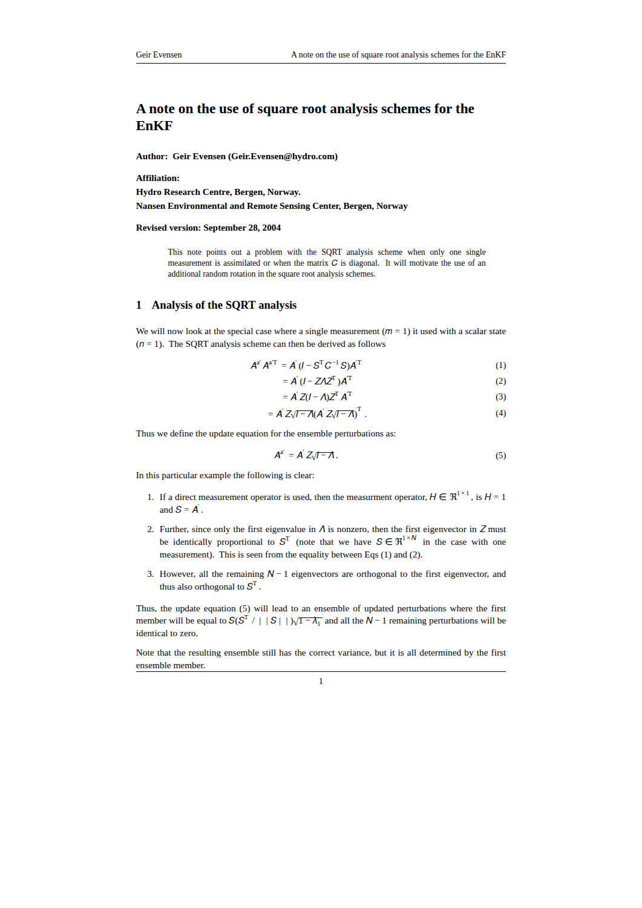Geir Evensen
A note on the use of square root analysis schemes for the EnKF
A note on the use of square root analysis schemes for the EnKF
Author: Geir Evensen (Geir.Evensen@hydro.com)
Affiliation:
Hydro Research Centre, Bergen, Norway.
Nansen Environmental and Remote Sensing Center, Bergen, Norway
Revised version: September 28, 2004
This note points out a problem with the SQRT analysis scheme when only one single measurement is assimilated or when the matrix C is diagonal. It will motivate the use of an additional random rotation in the square root analysis schemes.
1 Analysis of the SQRT analysis
We will now look at the special case where a single measurement (m=1) it used with a scalar state (n=1). The SQRT analysis scheme can then be derived as follows
Aa′ Aa′T = A′ ( I − ST C−1 S ) A′T
(1)
= A′ ( I − Z Λ ZT ) A′T
(2)
= A′ Z ( I − Λ ) ZT A′T
(3)
= A′ Z I − Λ ( A′ Z I − Λ ) T .
(4)
Thus we define the update equation for the ensemble perturbations as:
Aa′ = A′ Z I − Λ .
(5)
In this particular example the following is clear:
If a direct measurement operator is used, then the measurment operator, H∈ℜ1×1, is H=1 and S=A′.
Further, since only the first eigenvalue in Λ is nonzero, then the first eigenvector in Z must be identically proportional to ST (note that we have S∈ℜ1×N in the case with one measurement). This is seen from the equality between Eqs (1) and (2).
However, all the remaining N−1 eigenvectors are orthogonal to the first eigenvector, and thus also orthogonal to ST.
Thus, the update equation (5) will lead to an ensemble of updated perturbations where the first member will be equal to S(ST/||S||)1−λ1 and all the N−1 remaining perturbations will be identical to zero.
Note that the resulting ensemble still has the correct variance, but it is all determined by the first ensemble member.
1